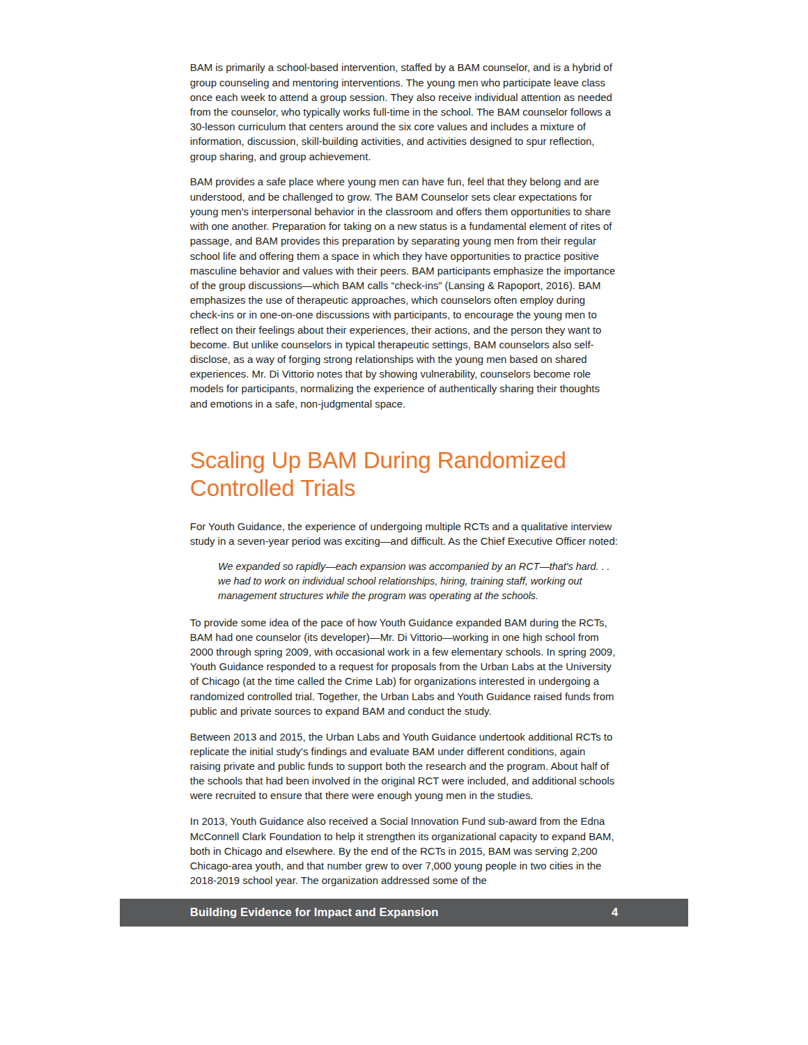BAM is primarily a school-based intervention, staffed by a BAM counselor, and is a hybrid of group counseling and mentoring interventions. The young men who participate leave class once each week to attend a group session. They also receive individual attention as needed from the counselor, who typically works full-time in the school. The BAM counselor follows a 30-lesson curriculum that centers around the six core values and includes a mixture of information, discussion, skill-building activities, and activities designed to spur reflection, group sharing, and group achievement.
BAM provides a safe place where young men can have fun, feel that they belong and are understood, and be challenged to grow. The BAM Counselor sets clear expectations for young men's interpersonal behavior in the classroom and offers them opportunities to share with one another. Preparation for taking on a new status is a fundamental element of rites of passage, and BAM provides this preparation by separating young men from their regular school life and offering them a space in which they have opportunities to practice positive masculine behavior and values with their peers. BAM participants emphasize the importance of the group discussions—which BAM calls “check-ins” (Lansing & Rapoport, 2016). BAM emphasizes the use of therapeutic approaches, which counselors often employ during check-ins or in one-on-one discussions with participants, to encourage the young men to reflect on their feelings about their experiences, their actions, and the person they want to become. But unlike counselors in typical therapeutic settings, BAM counselors also self-disclose, as a way of forging strong relationships with the young men based on shared experiences. Mr. Di Vittorio notes that by showing vulnerability, counselors become role models for participants, normalizing the experience of authentically sharing their thoughts and emotions in a safe, non-judgmental space.
Scaling Up BAM During Randomized Controlled Trials
For Youth Guidance, the experience of undergoing multiple RCTs and a qualitative interview study in a seven-year period was exciting—and difficult. As the Chief Executive Officer noted:
We expanded so rapidly—each expansion was accompanied by an RCT—that's hard. . . we had to work on individual school relationships, hiring, training staff, working out management structures while the program was operating at the schools.
To provide some idea of the pace of how Youth Guidance expanded BAM during the RCTs, BAM had one counselor (its developer)—Mr. Di Vittorio—working in one high school from 2000 through spring 2009, with occasional work in a few elementary schools. In spring 2009, Youth Guidance responded to a request for proposals from the Urban Labs at the University of Chicago (at the time called the Crime Lab) for organizations interested in undergoing a randomized controlled trial. Together, the Urban Labs and Youth Guidance raised funds from public and private sources to expand BAM and conduct the study.
Between 2013 and 2015, the Urban Labs and Youth Guidance undertook additional RCTs to replicate the initial study's findings and evaluate BAM under different conditions, again raising private and public funds to support both the research and the program. About half of the schools that had been involved in the original RCT were included, and additional schools were recruited to ensure that there were enough young men in the studies.
In 2013, Youth Guidance also received a Social Innovation Fund sub-award from the Edna McConnell Clark Foundation to help it strengthen its organizational capacity to expand BAM, both in Chicago and elsewhere. By the end of the RCTs in 2015, BAM was serving 2,200 Chicago-area youth, and that number grew to over 7,000 young people in two cities in the 2018-2019 school year. The organization addressed some of the
Building Evidence for Impact and Expansion 4